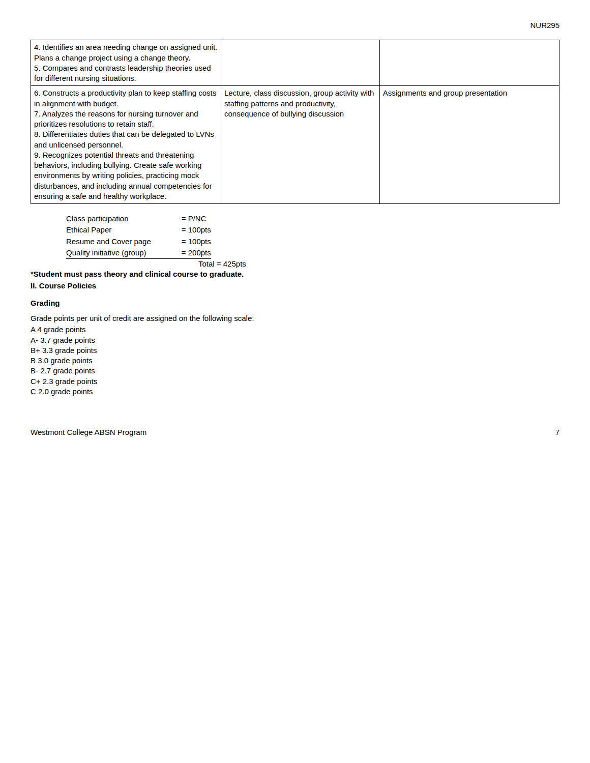NUR295
| 4. Identifies an area needing change on assigned unit. Plans a change project using a change theory. 5. Compares and contrasts leadership theories used for different nursing situations. | | |
| 6. Constructs a productivity plan to keep staffing costs in alignment with budget. 7. Analyzes the reasons for nursing turnover and prioritizes resolutions to retain staff. 8. Differentiates duties that can be delegated to LVNs and unlicensed personnel. 9. Recognizes potential threats and threatening behaviors, including bullying. Create safe working environments by writing policies, practicing mock disturbances, and including annual competencies for ensuring a safe and healthy workplace. | Lecture, class discussion, group activity with staffing patterns and productivity, consequence of bullying discussion | Assignments and group presentation |
| Class participation | = P/NC |
| Ethical Paper | = 100pts |
| Resume and Cover page | = 100pts |
| Quality initiative (group) | = 200pts |
Total = 425pts
*Student must pass theory and clinical course to graduate.
II. Course Policies
Grading
Grade points per unit of credit are assigned on the following scale:
A 4 grade points
A- 3.7 grade points
B+ 3.3 grade points
B 3.0 grade points
B- 2.7 grade points
C+ 2.3 grade points
C 2.0 grade points
Westmont College ABSN Program 7